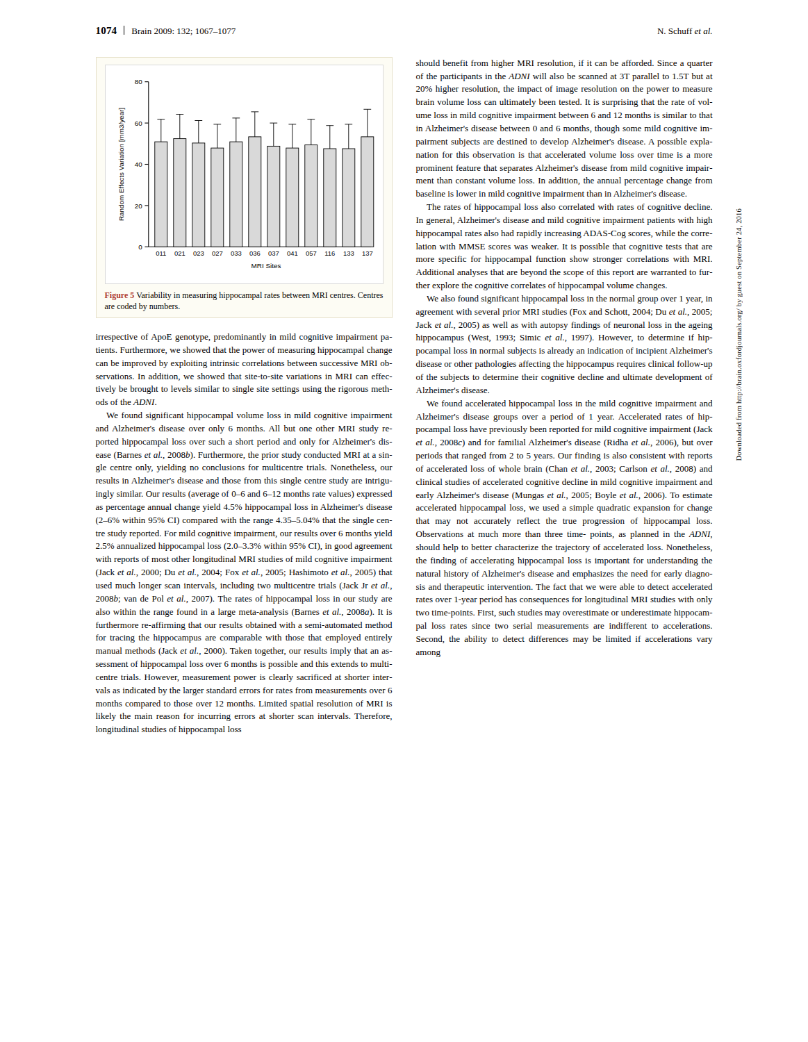1074 Brain 2009: 132; 1067–1077 N. Schuff et al.
0 20 40 60 80 Random Effects Variation [mm3/year] 011 021 023 027 033 036 037 041 057 116 133 137 ALL MRI Sites
Figure 5 Variability in measuring hippocampal rates between MRI centres. Centres are coded by numbers.
irrespective of ApoE genotype, predominantly in mild cognitive impairment patients. Furthermore, we showed that the power of measuring hippocampal change can be improved by exploiting intrinsic correlations between successive MRI observations. In addition, we showed that site-to-site variations in MRI can effectively be brought to levels similar to single site settings using the rigorous methods of the ADNI.
We found significant hippocampal volume loss in mild cognitive impairment and Alzheimer's disease over only 6 months. All but one other MRI study reported hippocampal loss over such a short period and only for Alzheimer's disease (Barnes et al., 2008b). Furthermore, the prior study conducted MRI at a single centre only, yielding no conclusions for multicentre trials. Nonetheless, our results in Alzheimer's disease and those from this single centre study are intriguingly similar. Our results (average of 0–6 and 6–12 months rate values) expressed as percentage annual change yield 4.5% hippocampal loss in Alzheimer's disease (2–6% within 95% CI) compared with the range 4.35–5.04% that the single centre study reported. For mild cognitive impairment, our results over 6 months yield 2.5% annualized hippocampal loss (2.0–3.3% within 95% CI), in good agreement with reports of most other longitudinal MRI studies of mild cognitive impairment (Jack et al., 2000; Du et al., 2004; Fox et al., 2005; Hashimoto et al., 2005) that used much longer scan intervals, including two multicentre trials (Jack Jr et al., 2008b; van de Pol et al., 2007). The rates of hippocampal loss in our study are also within the range found in a large meta-analysis (Barnes et al., 2008a). It is furthermore re-affirming that our results obtained with a semi-automated method for tracing the hippocampus are comparable with those that employed entirely manual methods (Jack et al., 2000). Taken together, our results imply that an assessment of hippocampal loss over 6 months is possible and this extends to multicentre trials. However, measurement power is clearly sacrificed at shorter intervals as indicated by the larger standard errors for rates from measurements over 6 months compared to those over 12 months. Limited spatial resolution of MRI is likely the main reason for incurring errors at shorter scan intervals. Therefore, longitudinal studies of hippocampal loss
should benefit from higher MRI resolution, if it can be afforded. Since a quarter of the participants in the ADNI will also be scanned at 3T parallel to 1.5T but at 20% higher resolution, the impact of image resolution on the power to measure brain volume loss can ultimately been tested. It is surprising that the rate of volume loss in mild cognitive impairment between 6 and 12 months is similar to that in Alzheimer's disease between 0 and 6 months, though some mild cognitive impairment subjects are destined to develop Alzheimer's disease. A possible explanation for this observation is that accelerated volume loss over time is a more prominent feature that separates Alzheimer's disease from mild cognitive impairment than constant volume loss. In addition, the annual percentage change from baseline is lower in mild cognitive impairment than in Alzheimer's disease.
The rates of hippocampal loss also correlated with rates of cognitive decline. In general, Alzheimer's disease and mild cognitive impairment patients with high hippocampal rates also had rapidly increasing ADAS-Cog scores, while the correlation with MMSE scores was weaker. It is possible that cognitive tests that are more specific for hippocampal function show stronger correlations with MRI. Additional analyses that are beyond the scope of this report are warranted to further explore the cognitive correlates of hippocampal volume changes.
We also found significant hippocampal loss in the normal group over 1 year, in agreement with several prior MRI studies (Fox and Schott, 2004; Du et al., 2005; Jack et al., 2005) as well as with autopsy findings of neuronal loss in the ageing hippocampus (West, 1993; Simic et al., 1997). However, to determine if hippocampal loss in normal subjects is already an indication of incipient Alzheimer's disease or other pathologies affecting the hippocampus requires clinical follow-up of the subjects to determine their cognitive decline and ultimate development of Alzheimer's disease.
We found accelerated hippocampal loss in the mild cognitive impairment and Alzheimer's disease groups over a period of 1 year. Accelerated rates of hippocampal loss have previously been reported for mild cognitive impairment (Jack et al., 2008c) and for familial Alzheimer's disease (Ridha et al., 2006), but over periods that ranged from 2 to 5 years. Our finding is also consistent with reports of accelerated loss of whole brain (Chan et al., 2003; Carlson et al., 2008) and clinical studies of accelerated cognitive decline in mild cognitive impairment and early Alzheimer's disease (Mungas et al., 2005; Boyle et al., 2006). To estimate accelerated hippocampal loss, we used a simple quadratic expansion for change that may not accurately reflect the true progression of hippocampal loss. Observations at much more than three time- points, as planned in the ADNI, should help to better characterize the trajectory of accelerated loss. Nonetheless, the finding of accelerating hippocampal loss is important for understanding the natural history of Alzheimer's disease and emphasizes the need for early diagnosis and therapeutic intervention. The fact that we were able to detect accelerated rates over 1-year period has consequences for longitudinal MRI studies with only two time-points. First, such studies may overestimate or underestimate hippocampal loss rates since two serial measurements are indifferent to accelerations. Second, the ability to detect differences may be limited if accelerations vary among
Downloaded from http://brain.oxfordjournals.org/ by guest on September 24, 2016